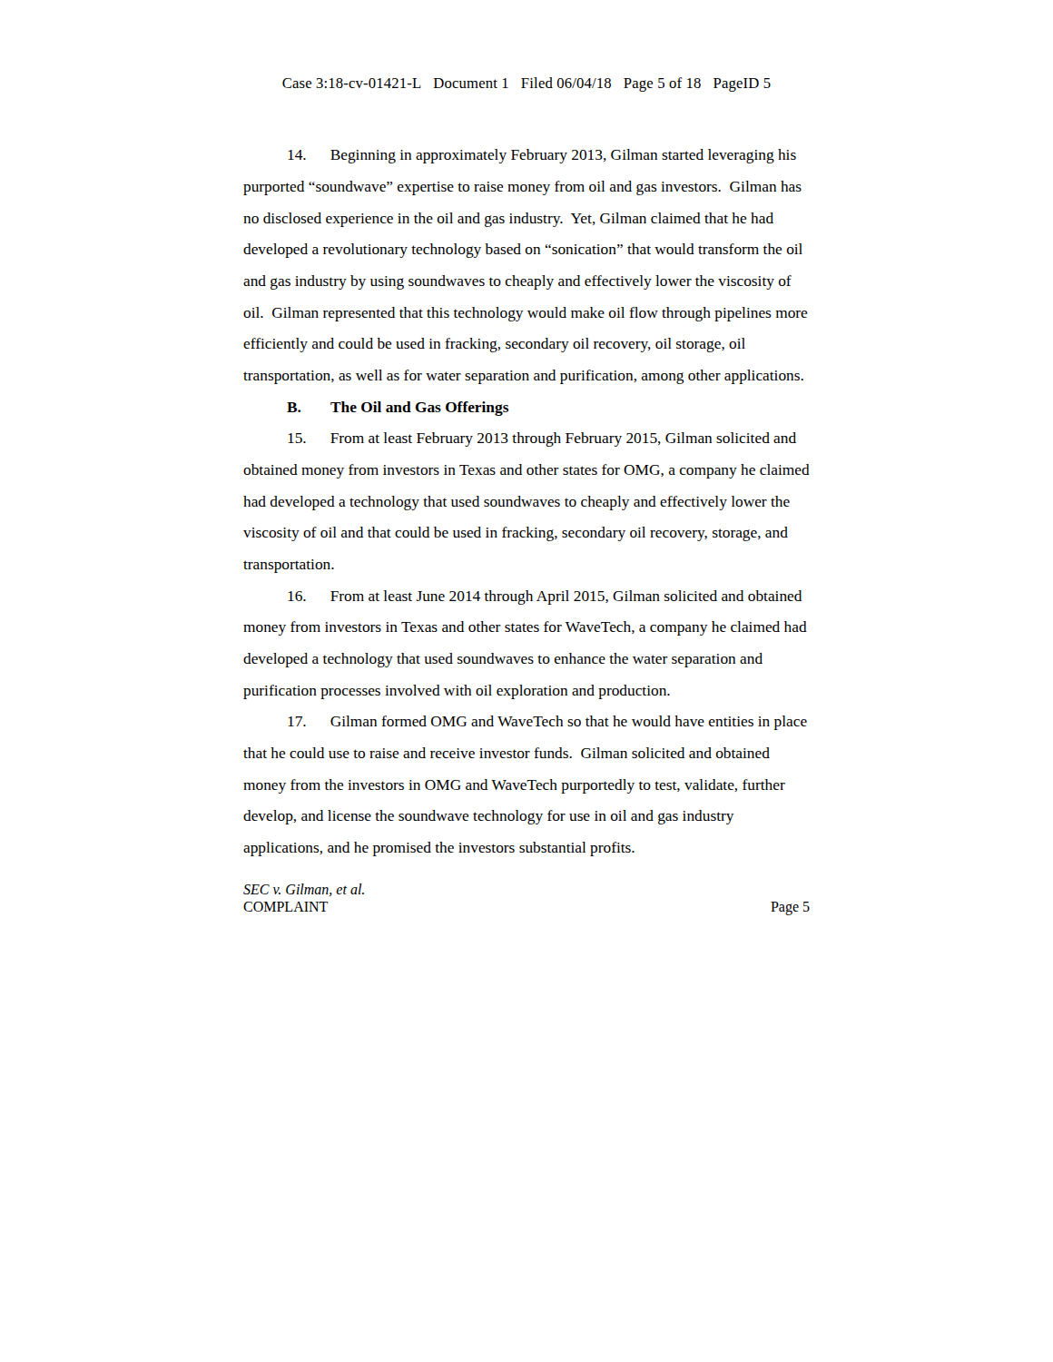Case 3:18-cv-01421-L Document 1 Filed 06/04/18 Page 5 of 18 PageID 5
14. Beginning in approximately February 2013, Gilman started leveraging his purported “soundwave” expertise to raise money from oil and gas investors. Gilman has no disclosed experience in the oil and gas industry. Yet, Gilman claimed that he had developed a revolutionary technology based on “sonication” that would transform the oil and gas industry by using soundwaves to cheaply and effectively lower the viscosity of oil. Gilman represented that this technology would make oil flow through pipelines more efficiently and could be used in fracking, secondary oil recovery, oil storage, oil transportation, as well as for water separation and purification, among other applications.
B. The Oil and Gas Offerings
15. From at least February 2013 through February 2015, Gilman solicited and obtained money from investors in Texas and other states for OMG, a company he claimed had developed a technology that used soundwaves to cheaply and effectively lower the viscosity of oil and that could be used in fracking, secondary oil recovery, storage, and transportation.
16. From at least June 2014 through April 2015, Gilman solicited and obtained money from investors in Texas and other states for WaveTech, a company he claimed had developed a technology that used soundwaves to enhance the water separation and purification processes involved with oil exploration and production.
17. Gilman formed OMG and WaveTech so that he would have entities in place that he could use to raise and receive investor funds. Gilman solicited and obtained money from the investors in OMG and WaveTech purportedly to test, validate, further develop, and license the soundwave technology for use in oil and gas industry applications, and he promised the investors substantial profits.
SEC v. Gilman, et al.
COMPLAINT Page 5